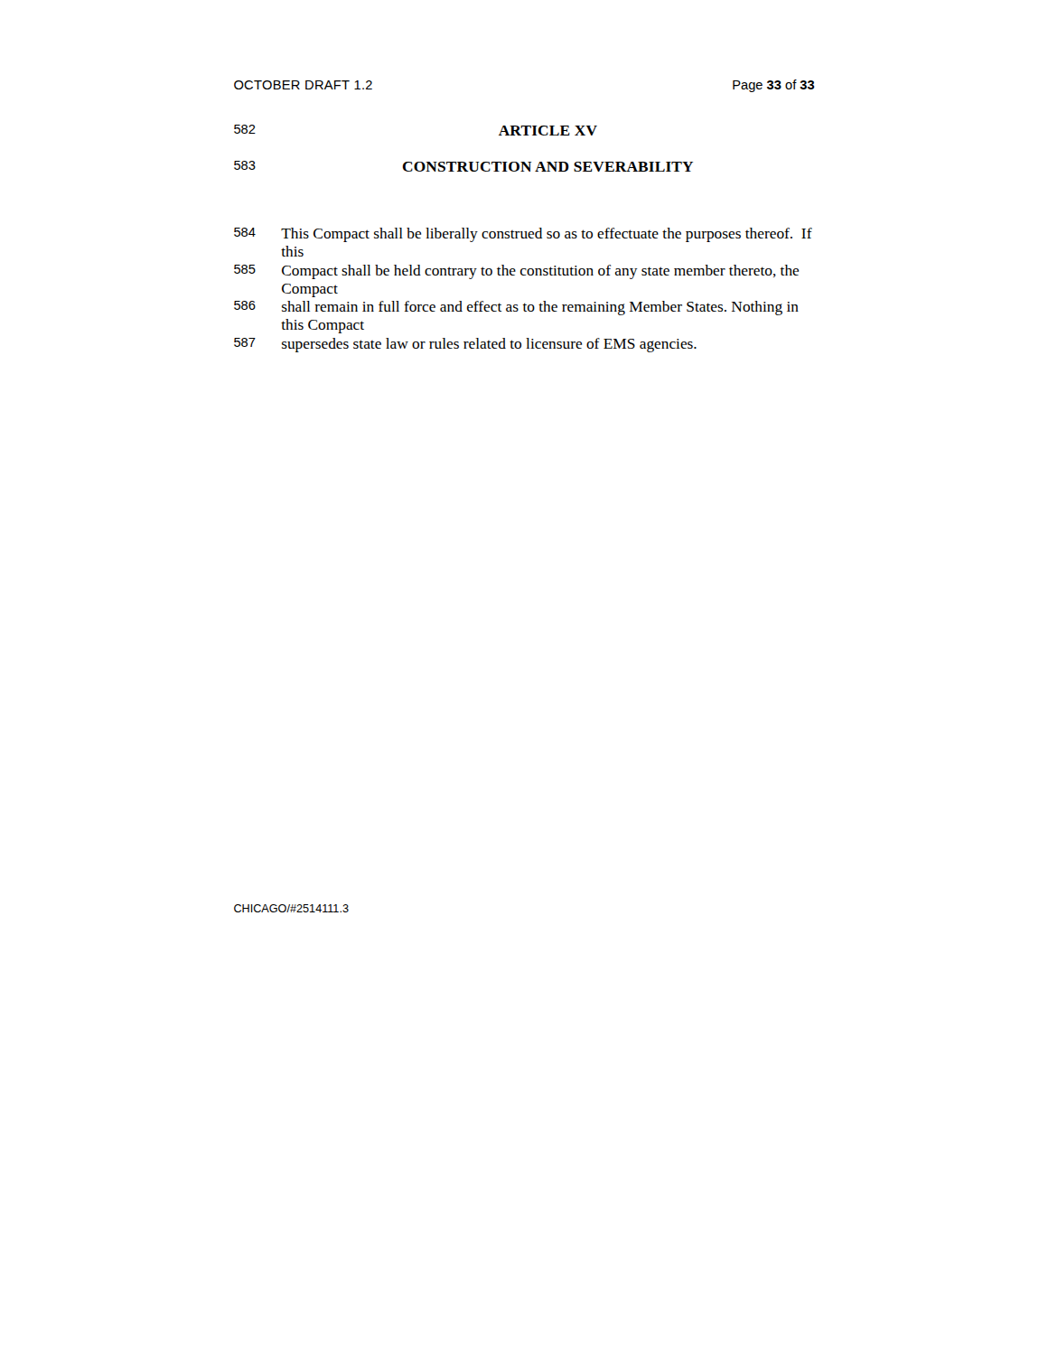OCTOBER DRAFT 1.2
Page 33 of 33
| 582 | ARTICLE XV |
| 583 | CONSTRUCTION AND SEVERABILITY |
| 584 | This Compact shall be liberally construed so as to effectuate the purposes thereof. If this |
| 585 | Compact shall be held contrary to the constitution of any state member thereto, the Compact |
| 586 | shall remain in full force and effect as to the remaining Member States. Nothing in this Compact |
| 587 | supersedes state law or rules related to licensure of EMS agencies. |
CHICAGO/#2514111.3